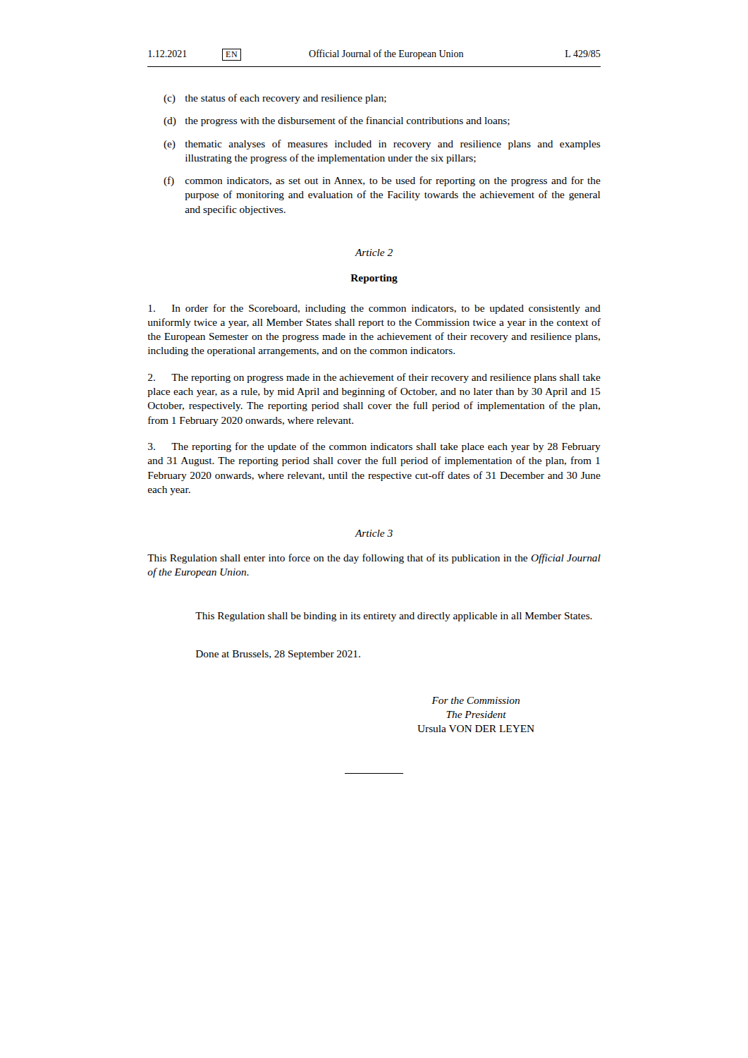1.12.2021
EN
Official Journal of the European Union
L 429/85
(c) the status of each recovery and resilience plan;
(d) the progress with the disbursement of the financial contributions and loans;
(e) thematic analyses of measures included in recovery and resilience plans and examples illustrating the progress of the implementation under the six pillars;
(f) common indicators, as set out in Annex, to be used for reporting on the progress and for the purpose of monitoring and evaluation of the Facility towards the achievement of the general and specific objectives.
Article 2
Reporting
1. In order for the Scoreboard, including the common indicators, to be updated consistently and uniformly twice a year, all Member States shall report to the Commission twice a year in the context of the European Semester on the progress made in the achievement of their recovery and resilience plans, including the operational arrangements, and on the common indicators.
2. The reporting on progress made in the achievement of their recovery and resilience plans shall take place each year, as a rule, by mid April and beginning of October, and no later than by 30 April and 15 October, respectively. The reporting period shall cover the full period of implementation of the plan, from 1 February 2020 onwards, where relevant.
3. The reporting for the update of the common indicators shall take place each year by 28 February and 31 August. The reporting period shall cover the full period of implementation of the plan, from 1 February 2020 onwards, where relevant, until the respective cut-off dates of 31 December and 30 June each year.
Article 3
This Regulation shall enter into force on the day following that of its publication in the Official Journal of the European Union.
This Regulation shall be binding in its entirety and directly applicable in all Member States.
Done at Brussels, 28 September 2021.
For the Commission The President Ursula VON DER LEYEN